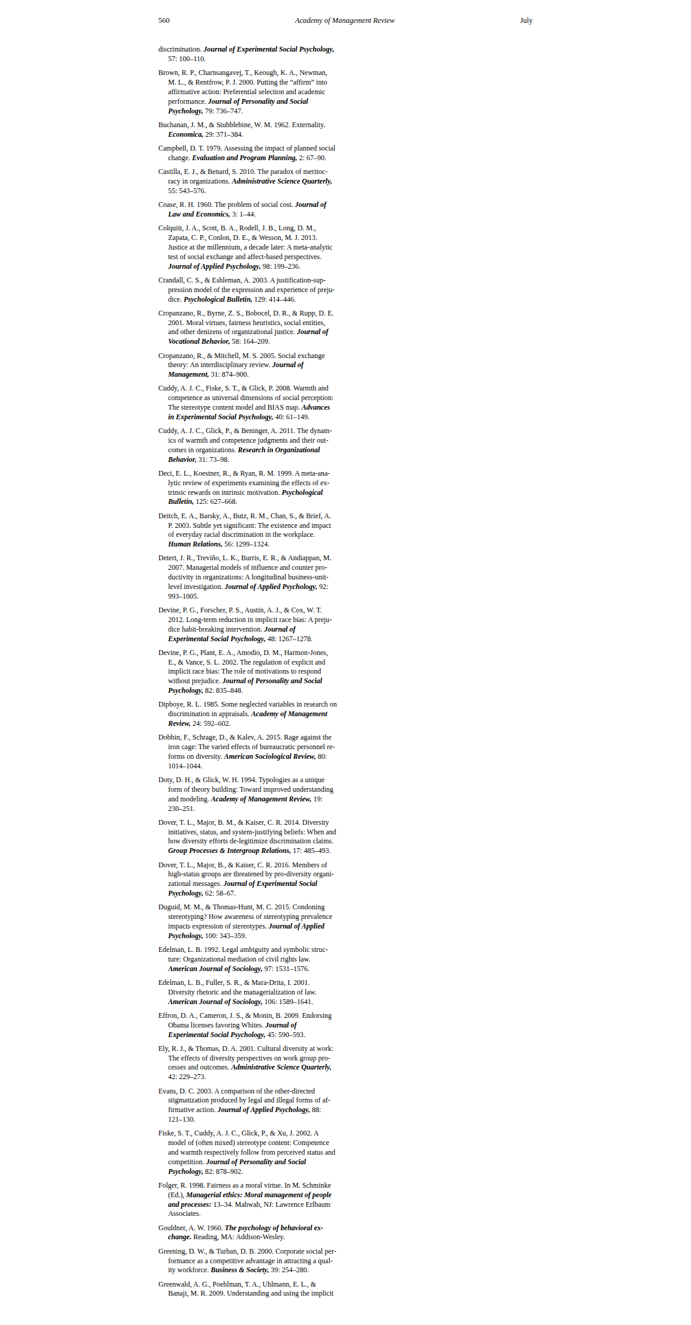560 Academy of Management Review July
discrimination. Journal of Experimental Social Psychology, 57: 100–110.
Brown, R. P., Charnsangavej, T., Keough, K. A., Newman, M. L., & Rentfrow, P. J. 2000. Putting the “affirm” into affirmative action: Preferential selection and academic performance. Journal of Personality and Social Psychology, 79: 736–747.
Buchanan, J. M., & Stubblebine, W. M. 1962. Externality. Economica, 29: 371–384.
Campbell, D. T. 1979. Assessing the impact of planned social change. Evaluation and Program Planning, 2: 67–90.
Castilla, E. J., & Benard, S. 2010. The paradox of meritocracy in organizations. Administrative Science Quarterly, 55: 543–576.
Coase, R. H. 1960. The problem of social cost. Journal of Law and Economics, 3: 1–44.
Colquitt, J. A., Scott, B. A., Rodell, J. B., Long, D. M., Zapata, C. P., Conlon, D. E., & Wesson, M. J. 2013. Justice at the millennium, a decade later: A meta-analytic test of social exchange and affect-based perspectives. Journal of Applied Psychology, 98: 199–236.
Crandall, C. S., & Eshleman, A. 2003. A justification-suppression model of the expression and experience of prejudice. Psychological Bulletin, 129: 414–446.
Cropanzano, R., Byrne, Z. S., Bobocel, D. R., & Rupp, D. E. 2001. Moral virtues, fairness heuristics, social entities, and other denizens of organizational justice. Journal of Vocational Behavior, 58: 164–209.
Cropanzano, R., & Mitchell, M. S. 2005. Social exchange theory: An interdisciplinary review. Journal of Management, 31: 874–900.
Cuddy, A. J. C., Fiske, S. T., & Glick, P. 2008. Warmth and competence as universal dimensions of social perception: The stereotype content model and BIAS map. Advances in Experimental Social Psychology, 40: 61–149.
Cuddy, A. J. C., Glick, P., & Beninger, A. 2011. The dynamics of warmth and competence judgments and their outcomes in organizations. Research in Organizational Behavior, 31: 73–98.
Deci, E. L., Koestner, R., & Ryan, R. M. 1999. A meta-analytic review of experiments examining the effects of extrinsic rewards on intrinsic motivation. Psychological Bulletin, 125: 627–668.
Deitch, E. A., Barsky, A., Butz, R. M., Chan, S., & Brief, A. P. 2003. Subtle yet significant: The existence and impact of everyday racial discrimination in the workplace. Human Relations, 56: 1299–1324.
Detert, J. R., Treviño, L. K., Burris, E. R., & Andiappan, M. 2007. Managerial models of influence and counter productivity in organizations: A longitudinal business-unit-level investigation. Journal of Applied Psychology, 92: 993–1005.
Devine, P. G., Forscher, P. S., Austin, A. J., & Cox, W. T. 2012. Long-term reduction in implicit race bias: A prejudice habit-breaking intervention. Journal of Experimental Social Psychology, 48: 1267–1278.
Devine, P. G., Plant, E. A., Amodio, D. M., Harmon-Jones, E., & Vance, S. L. 2002. The regulation of explicit and implicit race bias: The role of motivations to respond without prejudice. Journal of Personality and Social Psychology, 82: 835–848.
Dipboye, R. L. 1985. Some neglected variables in research on discrimination in appraisals. Academy of Management Review, 24: 592–602.
Dobbin, F., Schrage, D., & Kalev, A. 2015. Rage against the iron cage: The varied effects of bureaucratic personnel reforms on diversity. American Sociological Review, 80: 1014–1044.
Doty, D. H., & Glick, W. H. 1994. Typologies as a unique form of theory building: Toward improved understanding and modeling. Academy of Management Review, 19: 230–251.
Dover, T. L., Major, B. M., & Kaiser, C. R. 2014. Diversity initiatives, status, and system-justifying beliefs: When and how diversity efforts de-legitimize discrimination claims. Group Processes & Intergroup Relations, 17: 485–493.
Dover, T. L., Major, B., & Kaiser, C. R. 2016. Members of high-status groups are threatened by pro-diversity organizational messages. Journal of Experimental Social Psychology, 62: 58–67.
Duguid, M. M., & Thomas-Hunt, M. C. 2015. Condoning stereotyping? How awareness of stereotyping prevalence impacts expression of stereotypes. Journal of Applied Psychology, 100: 343–359.
Edelman, L. B. 1992. Legal ambiguity and symbolic structure: Organizational mediation of civil rights law. American Journal of Sociology, 97: 1531–1576.
Edelman, L. B., Fuller, S. R., & Mara-Drita, I. 2001. Diversity rhetoric and the managerialization of law. American Journal of Sociology, 106: 1589–1641.
Effron, D. A., Cameron, J. S., & Monin, B. 2009. Endorsing Obama licenses favoring Whites. Journal of Experimental Social Psychology, 45: 590–593.
Ely, R. J., & Thomas, D. A. 2001. Cultural diversity at work: The effects of diversity perspectives on work group processes and outcomes. Administrative Science Quarterly, 42: 229–273.
Evans, D. C. 2003. A comparison of the other-directed stigmatization produced by legal and illegal forms of affirmative action. Journal of Applied Psychology, 88: 121–130.
Fiske, S. T., Cuddy, A. J. C., Glick, P., & Xu, J. 2002. A model of (often mixed) stereotype content: Competence and warmth respectively follow from perceived status and competition. Journal of Personality and Social Psychology, 82: 878–902.
Folger, R. 1998. Fairness as a moral virtue. In M. Schminke (Ed.), Managerial ethics: Moral management of people and processes: 13–34. Mahwah, NJ: Lawrence Erlbaum Associates.
Gouldner, A. W. 1960. The psychology of behavioral exchange. Reading, MA: Addison-Wesley.
Greening, D. W., & Turban, D. B. 2000. Corporate social performance as a competitive advantage in attracting a quality workforce. Business & Society, 39: 254–280.
Greenwald, A. G., Poehlman, T. A., Uhlmann, E. L., & Banaji, M. R. 2009. Understanding and using the implicit